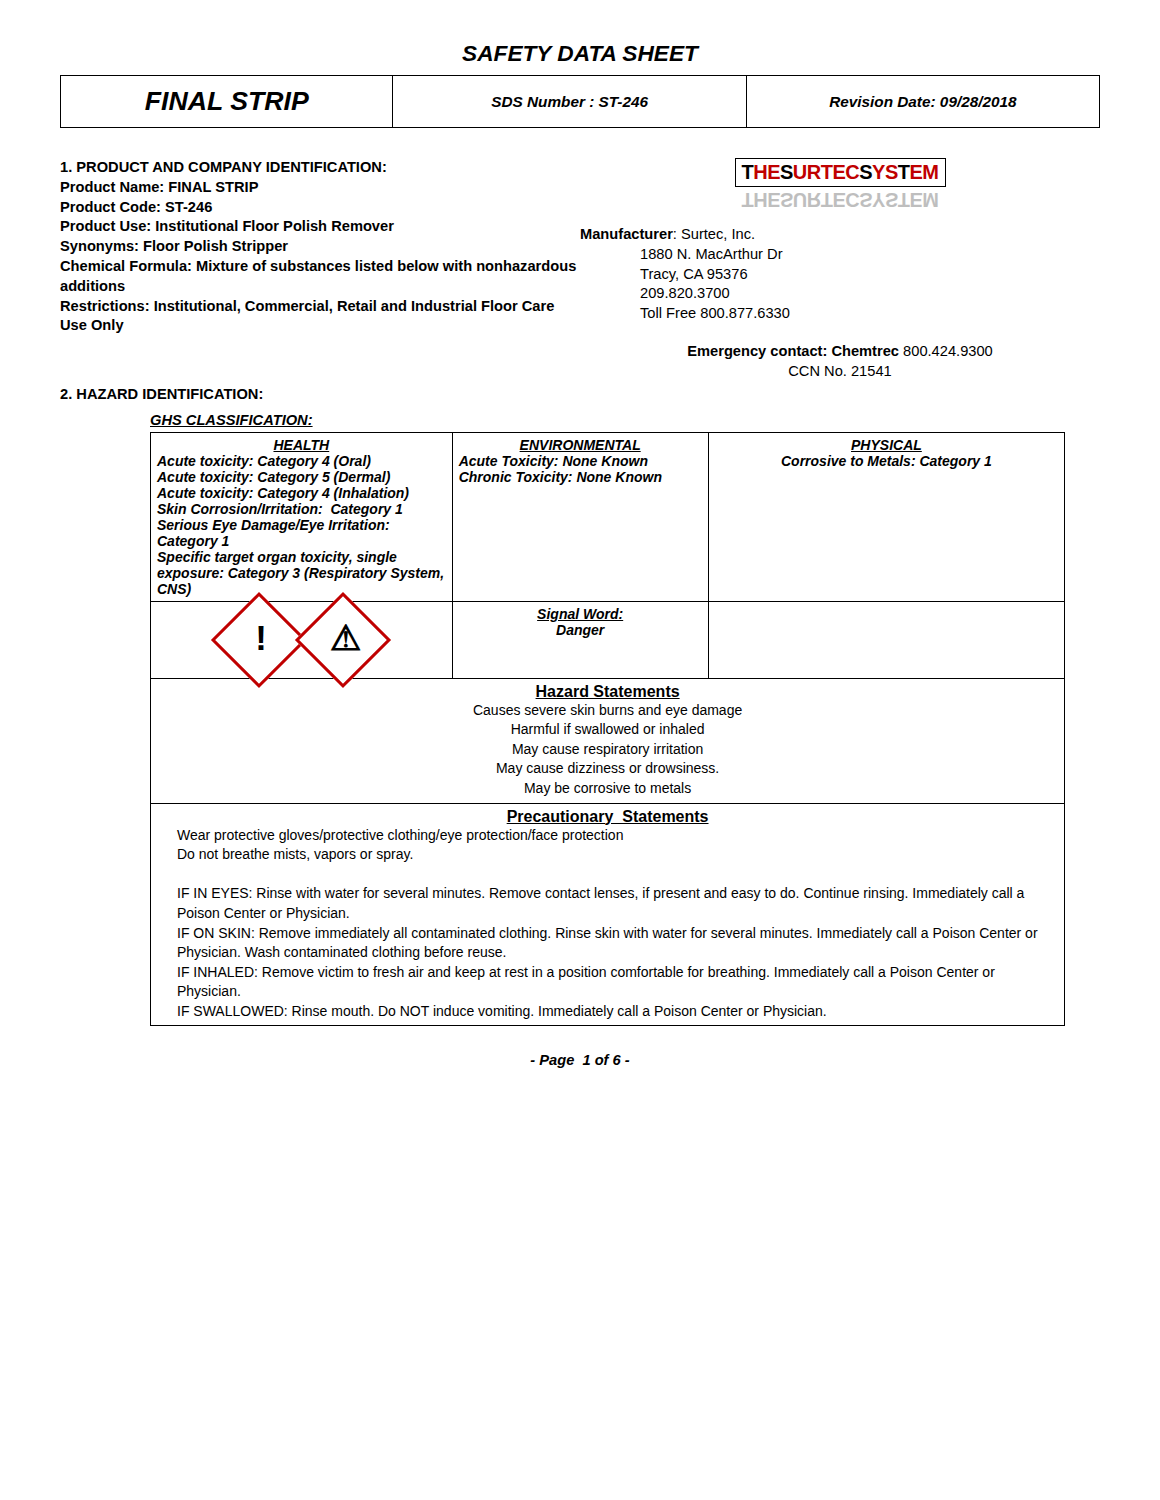SAFETY DATA SHEET
| FINAL STRIP | SDS Number : ST-246 | Revision Date: 09/28/2018 |
| 1. PRODUCT AND COMPANY IDENTIFICATION: Product Name: FINAL STRIP Product Code: ST-246 Product Use: Institutional Floor Polish Remover Synonyms: Floor Polish Stripper Chemical Formula: Mixture of substances listed below with nonhazardous additions Restrictions: Institutional, Commercial, Retail and Industrial Floor Care Use Only | T HE S URTEC S YS T EM T HE S URTEC S YS T EM Manufacturer : Surtec, Inc. 1880 N. MacArthur Dr Tracy, CA 95376 209.820.3700 Toll Free 800.877.6330 Emergency contact: Chemtrec 800.424.9300 CCN No. 21541 |
2. HAZARD IDENTIFICATION:
GHS CLASSIFICATION:
| HEALTH Acute toxicity: Category 4 (Oral) Acute toxicity: Category 5 (Dermal) Acute toxicity: Category 4 (Inhalation) Skin Corrosion/Irritation: Category 1 Serious Eye Damage/Eye Irritation: Category 1 Specific target organ toxicity, single exposure: Category 3 (Respiratory System, CNS) | ENVIRONMENTAL Acute Toxicity: None Known Chronic Toxicity: None Known | PHYSICAL Corrosive to Metals: Category 1 |
| ! ⚠ | Signal Word: Danger | |
| Hazard Statements Causes severe skin burns and eye damage Harmful if swallowed or inhaled May cause respiratory irritation May cause dizziness or drowsiness. May be corrosive to metals |
| Precautionary Statements Wear protective gloves/protective clothing/eye protection/face protection Do not breathe mists, vapors or spray. IF IN EYES: Rinse with water for several minutes. Remove contact lenses, if present and easy to do. Continue rinsing. Immediately call a Poison Center or Physician. IF ON SKIN: Remove immediately all contaminated clothing. Rinse skin with water for several minutes. Immediately call a Poison Center or Physician. Wash contaminated clothing before reuse. IF INHALED: Remove victim to fresh air and keep at rest in a position comfortable for breathing. Immediately call a Poison Center or Physician. IF SWALLOWED: Rinse mouth. Do NOT induce vomiting. Immediately call a Poison Center or Physician. |
- Page 1 of 6 -